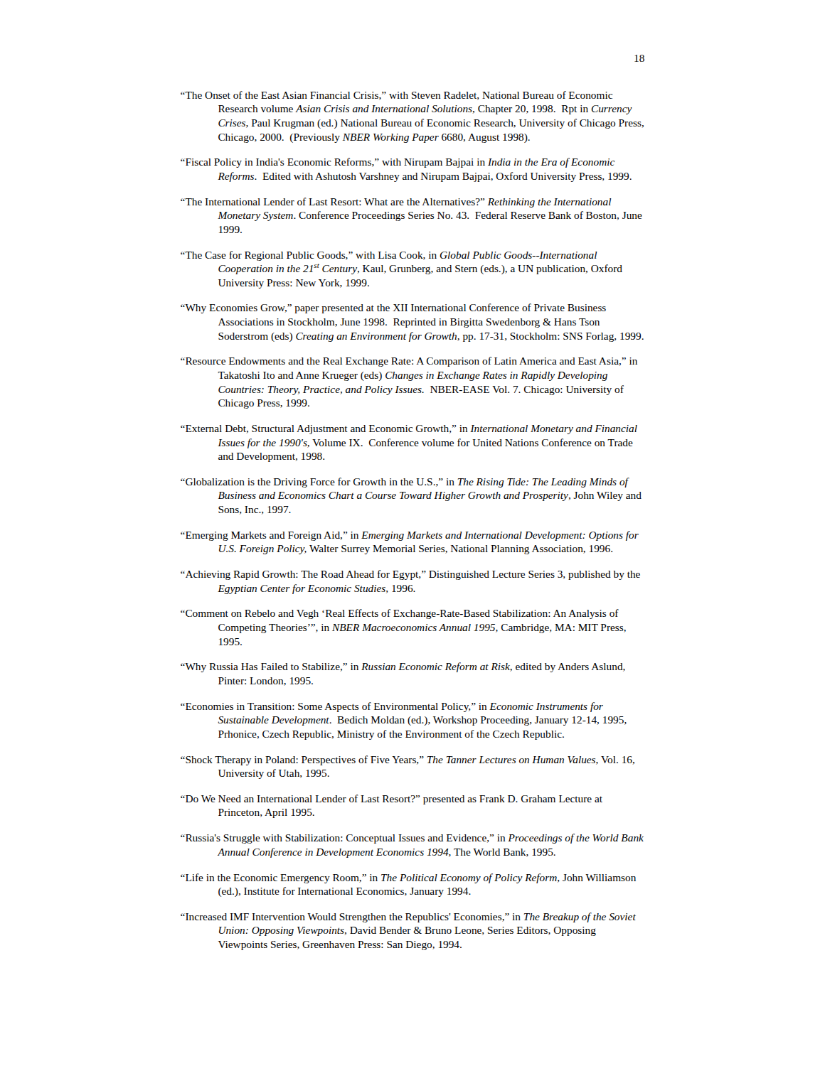18
“The Onset of the East Asian Financial Crisis,” with Steven Radelet, National Bureau of Economic Research volume Asian Crisis and International Solutions, Chapter 20, 1998. Rpt in Currency Crises, Paul Krugman (ed.) National Bureau of Economic Research, University of Chicago Press, Chicago, 2000. (Previously NBER Working Paper 6680, August 1998).
“Fiscal Policy in India's Economic Reforms,” with Nirupam Bajpai in India in the Era of Economic Reforms. Edited with Ashutosh Varshney and Nirupam Bajpai, Oxford University Press, 1999.
“The International Lender of Last Resort: What are the Alternatives?” Rethinking the International Monetary System. Conference Proceedings Series No. 43. Federal Reserve Bank of Boston, June 1999.
“The Case for Regional Public Goods,” with Lisa Cook, in Global Public Goods--International Cooperation in the 21st Century, Kaul, Grunberg, and Stern (eds.), a UN publication, Oxford University Press: New York, 1999.
“Why Economies Grow,” paper presented at the XII International Conference of Private Business Associations in Stockholm, June 1998. Reprinted in Birgitta Swedenborg & Hans Tson Soderstrom (eds) Creating an Environment for Growth, pp. 17-31, Stockholm: SNS Forlag, 1999.
“Resource Endowments and the Real Exchange Rate: A Comparison of Latin America and East Asia,” in Takatoshi Ito and Anne Krueger (eds) Changes in Exchange Rates in Rapidly Developing Countries: Theory, Practice, and Policy Issues. NBER-EASE Vol. 7. Chicago: University of Chicago Press, 1999.
“External Debt, Structural Adjustment and Economic Growth,” in International Monetary and Financial Issues for the 1990's, Volume IX. Conference volume for United Nations Conference on Trade and Development, 1998.
“Globalization is the Driving Force for Growth in the U.S.,” in The Rising Tide: The Leading Minds of Business and Economics Chart a Course Toward Higher Growth and Prosperity, John Wiley and Sons, Inc., 1997.
“Emerging Markets and Foreign Aid,” in Emerging Markets and International Development: Options for U.S. Foreign Policy, Walter Surrey Memorial Series, National Planning Association, 1996.
“Achieving Rapid Growth: The Road Ahead for Egypt,” Distinguished Lecture Series 3, published by the Egyptian Center for Economic Studies, 1996.
“Comment on Rebelo and Vegh ‘Real Effects of Exchange-Rate-Based Stabilization: An Analysis of Competing Theories’”, in NBER Macroeconomics Annual 1995, Cambridge, MA: MIT Press, 1995.
“Why Russia Has Failed to Stabilize,” in Russian Economic Reform at Risk, edited by Anders Aslund, Pinter: London, 1995.
“Economies in Transition: Some Aspects of Environmental Policy,” in Economic Instruments for Sustainable Development. Bedich Moldan (ed.), Workshop Proceeding, January 12-14, 1995, Prhonice, Czech Republic, Ministry of the Environment of the Czech Republic.
“Shock Therapy in Poland: Perspectives of Five Years,” The Tanner Lectures on Human Values, Vol. 16, University of Utah, 1995.
“Do We Need an International Lender of Last Resort?” presented as Frank D. Graham Lecture at Princeton, April 1995.
“Russia's Struggle with Stabilization: Conceptual Issues and Evidence,” in Proceedings of the World Bank Annual Conference in Development Economics 1994, The World Bank, 1995.
“Life in the Economic Emergency Room,” in The Political Economy of Policy Reform, John Williamson (ed.), Institute for International Economics, January 1994.
“Increased IMF Intervention Would Strengthen the Republics' Economies,” in The Breakup of the Soviet Union: Opposing Viewpoints, David Bender & Bruno Leone, Series Editors, Opposing Viewpoints Series, Greenhaven Press: San Diego, 1994.